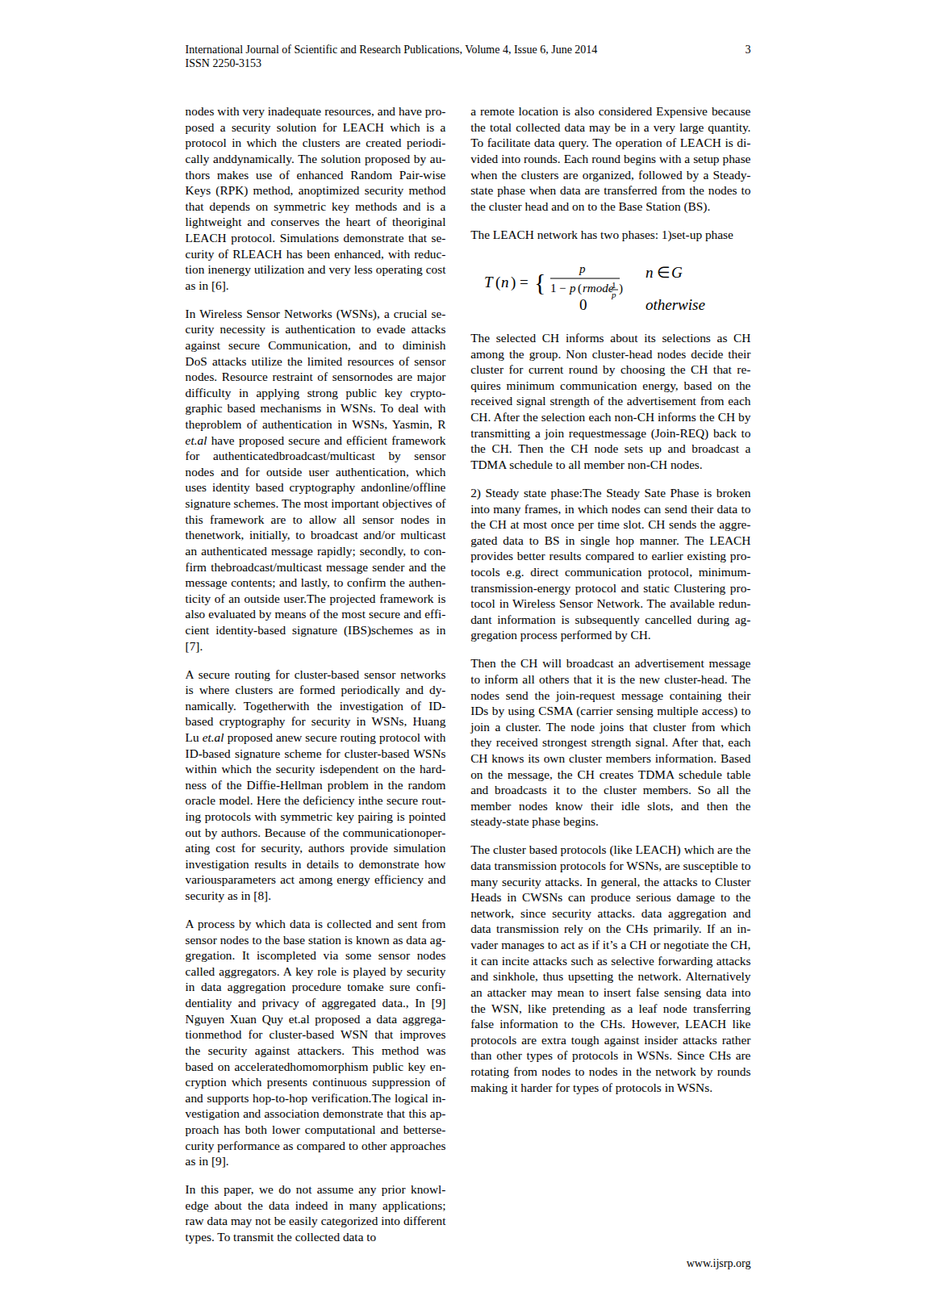International Journal of Scientific and Research Publications, Volume 4, Issue 6, June 2014
ISSN 2250-3153
3
nodes with very inadequate resources, and have proposed a security solution for LEACH which is a protocol in which the clusters are created periodically anddynamically. The solution proposed by authors makes use of enhanced Random Pair-wise Keys (RPK) method, anoptimized security method that depends on symmetric key methods and is a lightweight and conserves the heart of theoriginal LEACH protocol. Simulations demonstrate that security of RLEACH has been enhanced, with reduction inenergy utilization and very less operating cost as in [6].
In Wireless Sensor Networks (WSNs), a crucial security necessity is authentication to evade attacks against secure Communication, and to diminish DoS attacks utilize the limited resources of sensor nodes. Resource restraint of sensornodes are major difficulty in applying strong public key cryptographic based mechanisms in WSNs. To deal with theproblem of authentication in WSNs, Yasmin, R et.al have proposed secure and efficient framework for authenticatedbroadcast/multicast by sensor nodes and for outside user authentication, which uses identity based cryptography andonline/offline signature schemes. The most important objectives of this framework are to allow all sensor nodes in thenetwork, initially, to broadcast and/or multicast an authenticated message rapidly; secondly, to confirm thebroadcast/multicast message sender and the message contents; and lastly, to confirm the authenticity of an outside user.The projected framework is also evaluated by means of the most secure and efficient identity-based signature (IBS)schemes as in [7].
A secure routing for cluster-based sensor networks is where clusters are formed periodically and dynamically. Togetherwith the investigation of ID-based cryptography for security in WSNs, Huang Lu et.al proposed anew secure routing protocol with ID-based signature scheme for cluster-based WSNs within which the security isdependent on the hardness of the Diffie-Hellman problem in the random oracle model. Here the deficiency inthe secure routing protocols with symmetric key pairing is pointed out by authors. Because of the communicationoperating cost for security, authors provide simulation investigation results in details to demonstrate how variousparameters act among energy efficiency and security as in [8].
A process by which data is collected and sent from sensor nodes to the base station is known as data aggregation. It iscompleted via some sensor nodes called aggregators. A key role is played by security in data aggregation procedure tomake sure confidentiality and privacy of aggregated data., In [9] Nguyen Xuan Quy et.al proposed a data aggregationmethod for cluster-based WSN that improves the security against attackers. This method was based on acceleratedhomomorphism public key encryption which presents continuous suppression of and supports hop-to-hop verification.The logical investigation and association demonstrate that this approach has both lower computational and bettersecurity performance as compared to other approaches as in [9].
In this paper, we do not assume any prior knowledge about the data indeed in many applications; raw data may not be easily categorized into different types. To transmit the collected data to
a remote location is also considered Expensive because the total collected data may be in a very large quantity. To facilitate data query. The operation of LEACH is divided into rounds. Each round begins with a setup phase when the clusters are organized, followed by a Steady-state phase when data are transferred from the nodes to the cluster head and on to the Base Station (BS).
The LEACH network has two phases: 1)set-up phase
T ( n ) = { p 1 − p ( rmode 1 p ) n ∈ G 0 otherwise
The selected CH informs about its selections as CH among the group. Non cluster-head nodes decide their cluster for current round by choosing the CH that requires minimum communication energy, based on the received signal strength of the advertisement from each CH. After the selection each non-CH informs the CH by transmitting a join requestmessage (Join-REQ) back to the CH. Then the CH node sets up and broadcast a TDMA schedule to all member non-CH nodes.
2) Steady state phase:The Steady Sate Phase is broken into many frames, in which nodes can send their data to the CH at most once per time slot. CH sends the aggregated data to BS in single hop manner. The LEACH provides better results compared to earlier existing protocols e.g. direct communication protocol, minimum- transmission-energy protocol and static Clustering protocol in Wireless Sensor Network. The available redundant information is subsequently cancelled during aggregation process performed by CH.
Then the CH will broadcast an advertisement message to inform all others that it is the new cluster-head. The nodes send the join-request message containing their IDs by using CSMA (carrier sensing multiple access) to join a cluster. The node joins that cluster from which they received strongest strength signal. After that, each CH knows its own cluster members information. Based on the message, the CH creates TDMA schedule table and broadcasts it to the cluster members. So all the member nodes know their idle slots, and then the steady-state phase begins.
The cluster based protocols (like LEACH) which are the data transmission protocols for WSNs, are susceptible to many security attacks. In general, the attacks to Cluster Heads in CWSNs can produce serious damage to the network, since security attacks. data aggregation and data transmission rely on the CHs primarily. If an invader manages to act as if it’s a CH or negotiate the CH, it can incite attacks such as selective forwarding attacks and sinkhole, thus upsetting the network. Alternatively an attacker may mean to insert false sensing data into the WSN, like pretending as a leaf node transferring false information to the CHs. However, LEACH like protocols are extra tough against insider attacks rather than other types of protocols in WSNs. Since CHs are rotating from nodes to nodes in the network by rounds making it harder for types of protocols in WSNs.
www.ijsrp.org